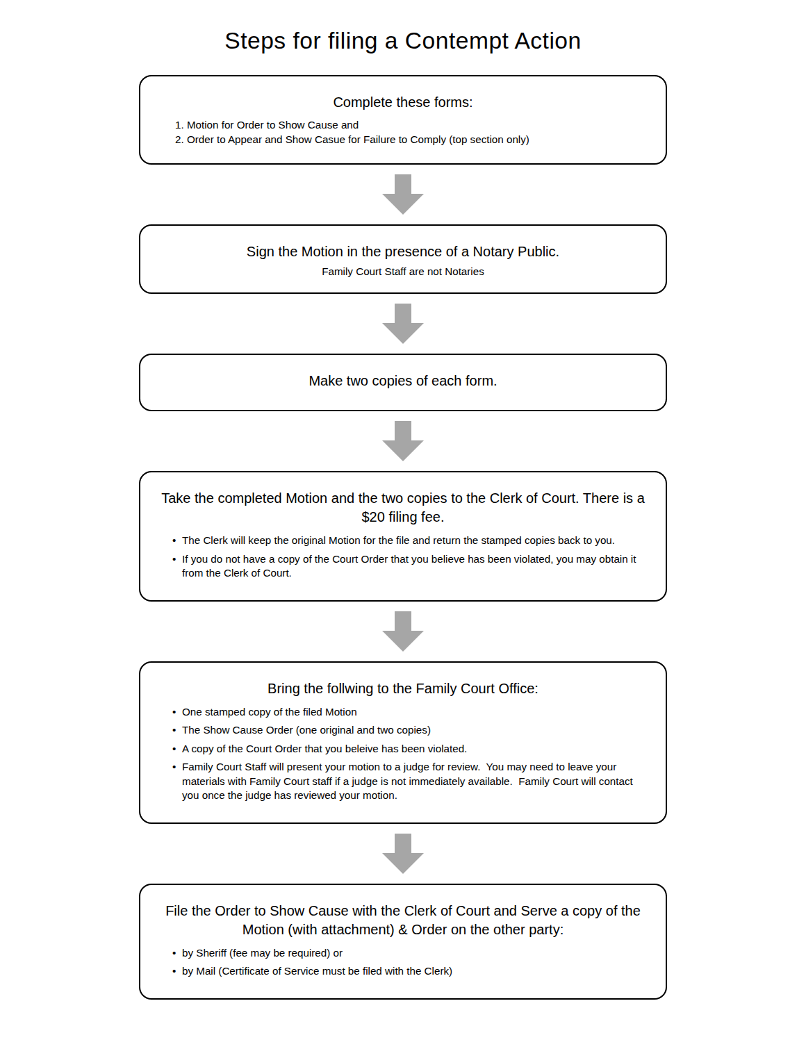Steps for filing a Contempt Action
Complete these forms:
1. Motion for Order to Show Cause and
2. Order to Appear and Show Casue for Failure to Comply (top section only)
Sign the Motion in the presence of a Notary Public.
Family Court Staff are not Notaries
Make two copies of each form.
Take the completed Motion and the two copies to the Clerk of Court. There is a $20 filing fee.
The Clerk will keep the original Motion for the file and return the stamped copies back to you.
If you do not have a copy of the Court Order that you believe has been violated, you may obtain it from the Clerk of Court.
Bring the follwing to the Family Court Office:
One stamped copy of the filed Motion
The Show Cause Order (one original and two copies)
A copy of the Court Order that you beleive has been violated.
Family Court Staff will present your motion to a judge for review. You may need to leave your materials with Family Court staff if a judge is not immediately available. Family Court will contact you once the judge has reviewed your motion.
File the Order to Show Cause with the Clerk of Court and Serve a copy of the Motion (with attachment) & Order on the other party:
by Sheriff (fee may be required) or
by Mail (Certificate of Service must be filed with the Clerk)